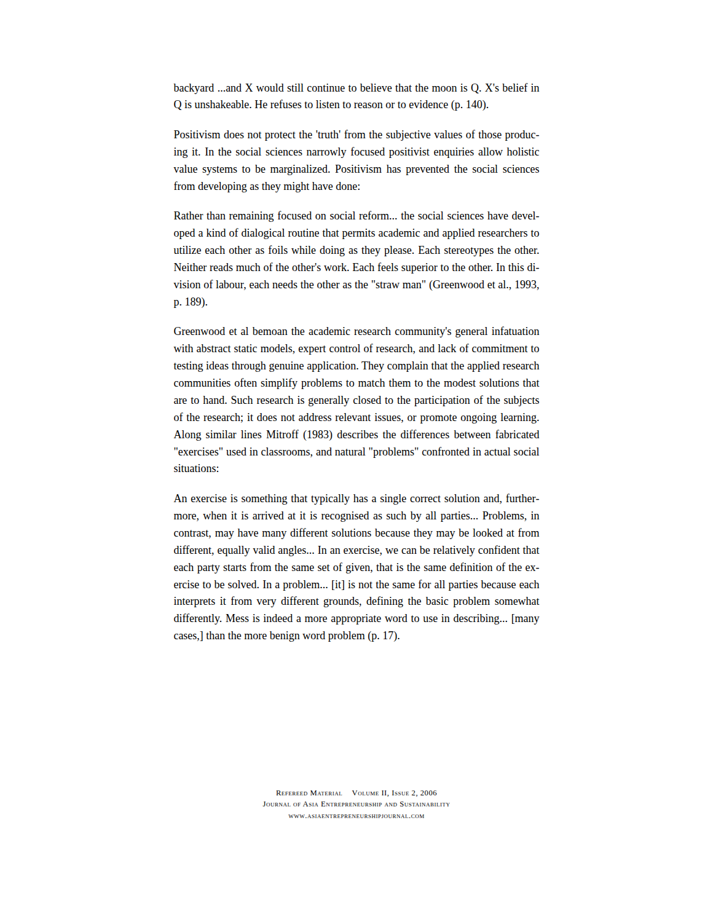backyard ...and X would still continue to believe that the moon is Q. X's belief in Q is unshakeable. He refuses to listen to reason or to evidence (p. 140).
Positivism does not protect the 'truth' from the subjective values of those producing it. In the social sciences narrowly focused positivist enquiries allow holistic value systems to be marginalized. Positivism has prevented the social sciences from developing as they might have done:
Rather than remaining focused on social reform... the social sciences have developed a kind of dialogical routine that permits academic and applied researchers to utilize each other as foils while doing as they please. Each stereotypes the other. Neither reads much of the other's work. Each feels superior to the other. In this division of labour, each needs the other as the "straw man" (Greenwood et al., 1993, p. 189).
Greenwood et al bemoan the academic research community's general infatuation with abstract static models, expert control of research, and lack of commitment to testing ideas through genuine application. They complain that the applied research communities often simplify problems to match them to the modest solutions that are to hand. Such research is generally closed to the participation of the subjects of the research; it does not address relevant issues, or promote ongoing learning. Along similar lines Mitroff (1983) describes the differences between fabricated "exercises" used in classrooms, and natural "problems" confronted in actual social situations:
An exercise is something that typically has a single correct solution and, furthermore, when it is arrived at it is recognised as such by all parties... Problems, in contrast, may have many different solutions because they may be looked at from different, equally valid angles... In an exercise, we can be relatively confident that each party starts from the same set of given, that is the same definition of the exercise to be solved. In a problem... [it] is not the same for all parties because each interprets it from very different grounds, defining the basic problem somewhat differently. Mess is indeed a more appropriate word to use in describing... [many cases,] than the more benign word problem (p. 17).
Refereed MaterialVolume II, Issue 2, 2006
Journal of Asia Entrepreneurship and Sustainability
www.asiaentrepreneurshipjournal.com